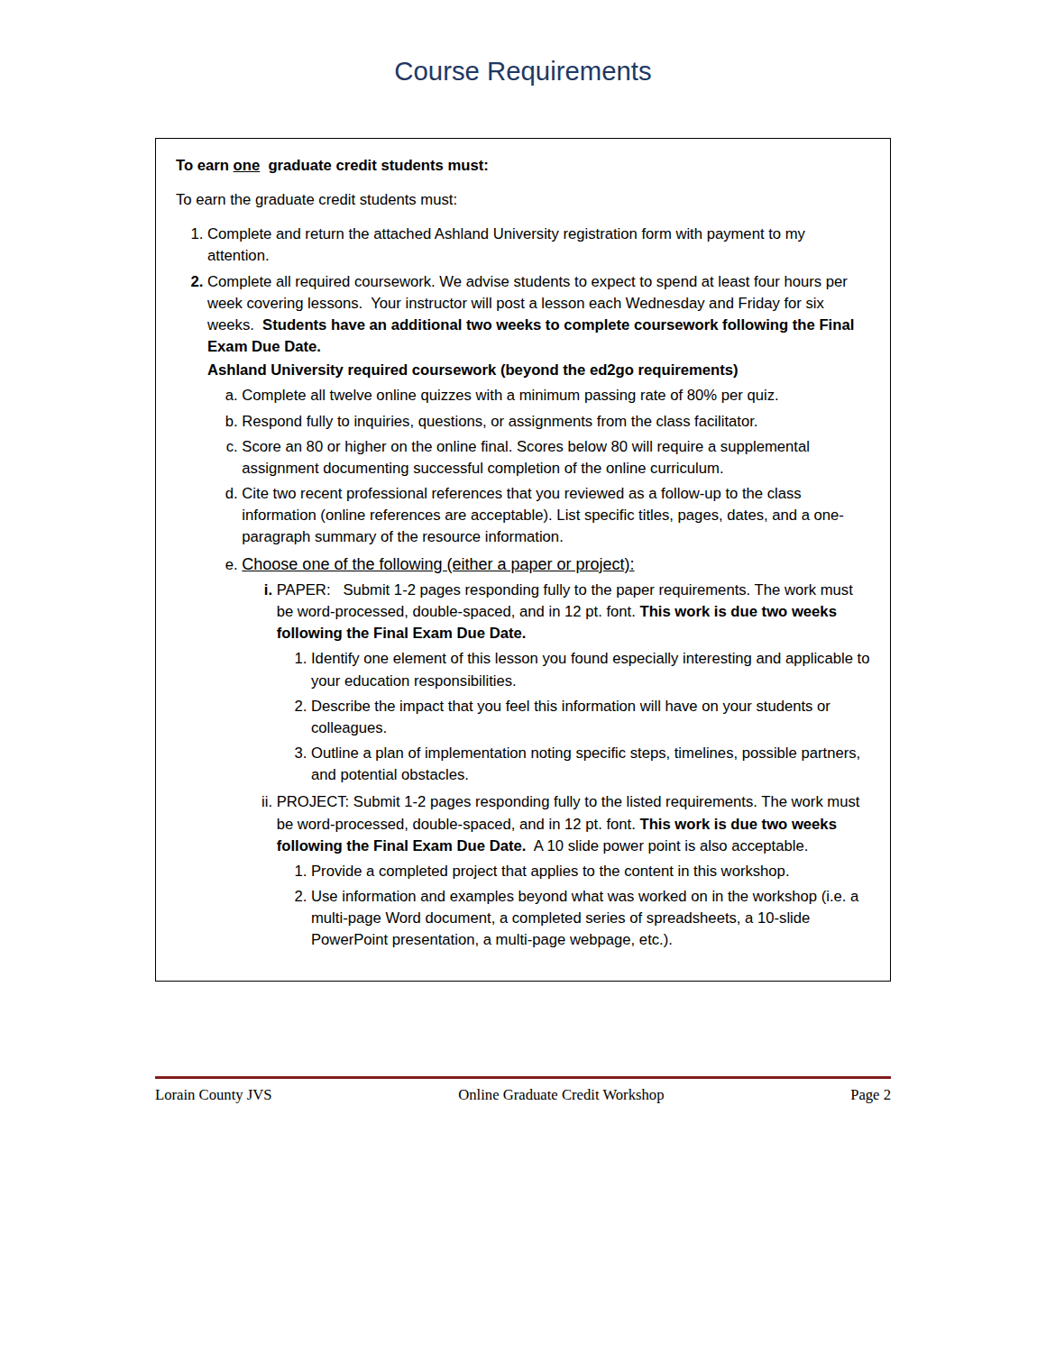Course Requirements
To earn one graduate credit students must:
To earn the graduate credit students must:
Complete and return the attached Ashland University registration form with payment to my attention.
Complete all required coursework. We advise students to expect to spend at least four hours per week covering lessons. Your instructor will post a lesson each Wednesday and Friday for six weeks. Students have an additional two weeks to complete coursework following the Final Exam Due Date. Ashland University required coursework (beyond the ed2go requirements)
Complete all twelve online quizzes with a minimum passing rate of 80% per quiz.
Respond fully to inquiries, questions, or assignments from the class facilitator.
Score an 80 or higher on the online final. Scores below 80 will require a supplemental assignment documenting successful completion of the online curriculum.
Cite two recent professional references that you reviewed as a follow-up to the class information (online references are acceptable). List specific titles, pages, dates, and a one-paragraph summary of the resource information.
Choose one of the following (either a paper or project):
PAPER: Submit 1-2 pages responding fully to the paper requirements. The work must be word-processed, double-spaced, and in 12 pt. font. This work is due two weeks following the Final Exam Due Date.
Identify one element of this lesson you found especially interesting and applicable to your education responsibilities.
Describe the impact that you feel this information will have on your students or colleagues.
Outline a plan of implementation noting specific steps, timelines, possible partners, and potential obstacles.
PROJECT: Submit 1-2 pages responding fully to the listed requirements. The work must be word-processed, double-spaced, and in 12 pt. font. This work is due two weeks following the Final Exam Due Date. A 10 slide power point is also acceptable.
Provide a completed project that applies to the content in this workshop.
Use information and examples beyond what was worked on in the workshop (i.e. a multi-page Word document, a completed series of spreadsheets, a 10-slide PowerPoint presentation, a multi-page webpage, etc.).
Lorain County JVS Online Graduate Credit Workshop Page 2